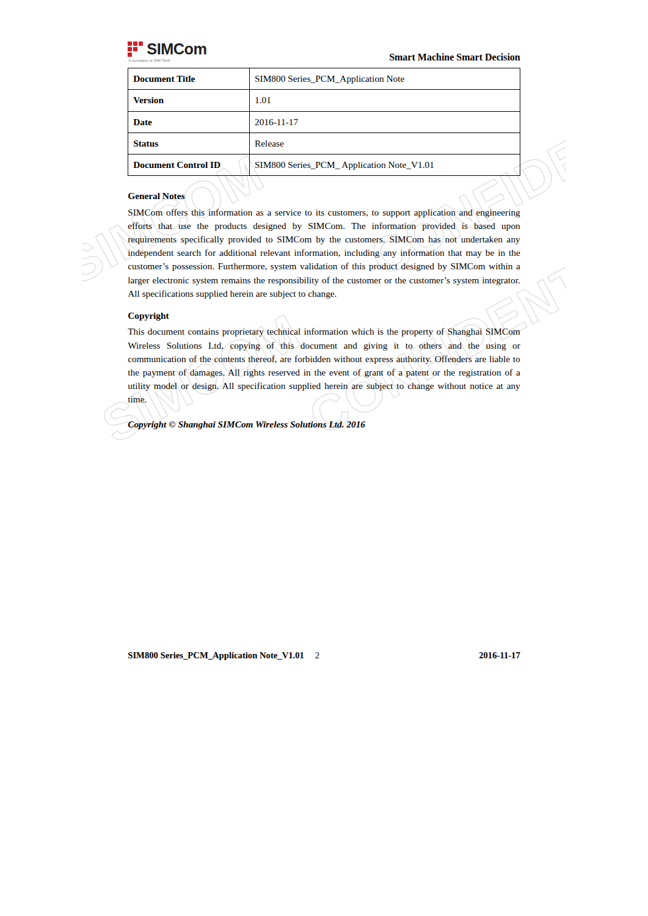SIMCOM
SIMCOM
CONFIDENTIAL FILE
CONFIDENTIAL FILE
SIMCom
A company of SIM Tech
Smart Machine Smart Decision
| Document Title | SIM800 Series_PCM_Application Note |
| Version | 1.01 |
| Date | 2016-11-17 |
| Status | Release |
| Document Control ID | SIM800 Series_PCM_ Application Note_V1.01 |
General Notes
SIMCom offers this information as a service to its customers, to support application and engineering efforts that use the products designed by SIMCom. The information provided is based upon requirements specifically provided to SIMCom by the customers. SIMCom has not undertaken any independent search for additional relevant information, including any information that may be in the customer’s possession. Furthermore, system validation of this product designed by SIMCom within a larger electronic system remains the responsibility of the customer or the customer’s system integrator. All specifications supplied herein are subject to change.
Copyright
This document contains proprietary technical information which is the property of Shanghai SIMCom Wireless Solutions Ltd, copying of this document and giving it to others and the using or communication of the contents thereof, are forbidden without express authority. Offenders are liable to the payment of damages. All rights reserved in the event of grant of a patent or the registration of a utility model or design. All specification supplied herein are subject to change without notice at any time.
Copyright © Shanghai SIMCom Wireless Solutions Ltd. 2016
SIM800 Series_PCM_Application Note_V1.01 2 2016-11-17